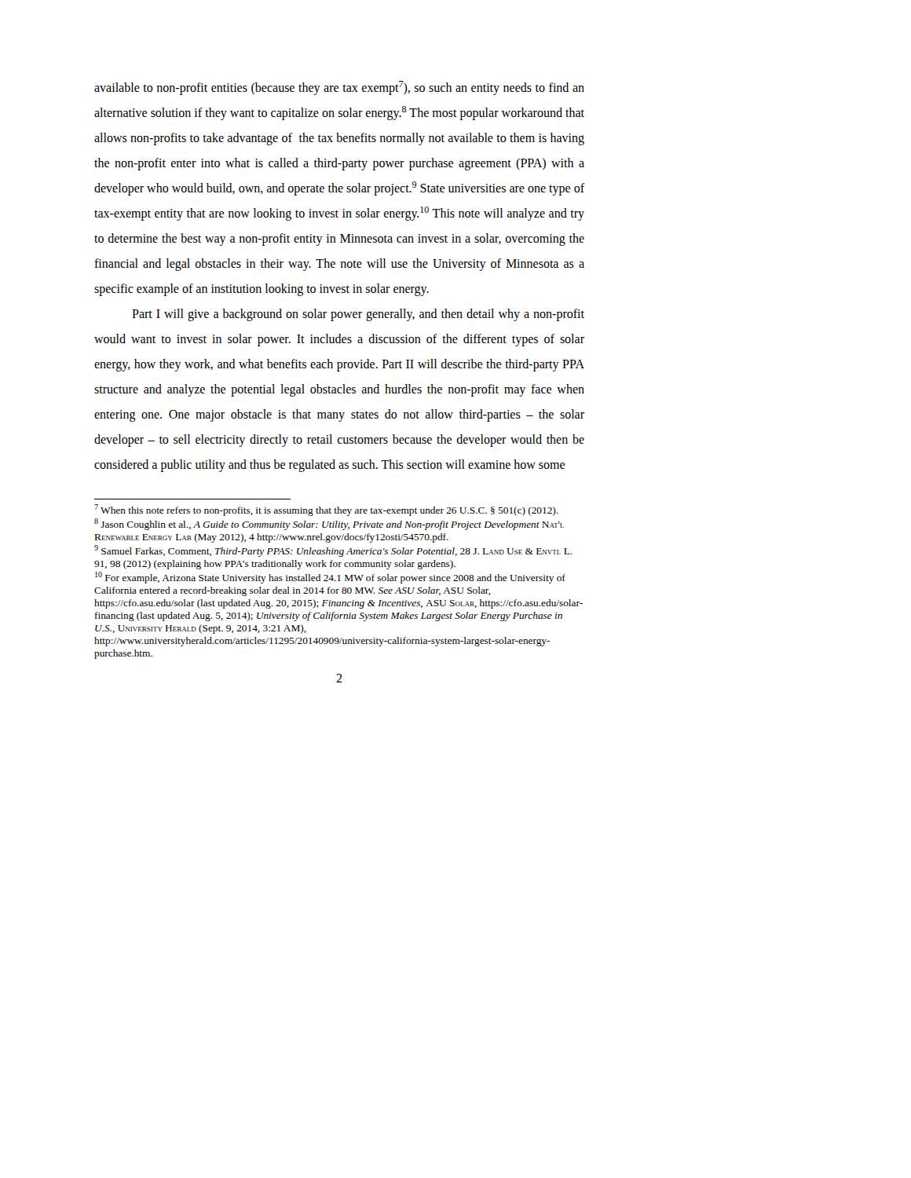available to non-profit entities (because they are tax exempt7), so such an entity needs to find an alternative solution if they want to capitalize on solar energy.8 The most popular workaround that allows non-profits to take advantage of the tax benefits normally not available to them is having the non-profit enter into what is called a third-party power purchase agreement (PPA) with a developer who would build, own, and operate the solar project.9 State universities are one type of tax-exempt entity that are now looking to invest in solar energy.10 This note will analyze and try to determine the best way a non-profit entity in Minnesota can invest in a solar, overcoming the financial and legal obstacles in their way. The note will use the University of Minnesota as a specific example of an institution looking to invest in solar energy.
Part I will give a background on solar power generally, and then detail why a non-profit would want to invest in solar power. It includes a discussion of the different types of solar energy, how they work, and what benefits each provide. Part II will describe the third-party PPA structure and analyze the potential legal obstacles and hurdles the non-profit may face when entering one. One major obstacle is that many states do not allow third-parties – the solar developer – to sell electricity directly to retail customers because the developer would then be considered a public utility and thus be regulated as such. This section will examine how some
7 When this note refers to non-profits, it is assuming that they are tax-exempt under 26 U.S.C. § 501(c) (2012).
8 Jason Coughlin et al., A Guide to Community Solar: Utility, Private and Non-profit Project Development Nat'l Renewable Energy Lab (May 2012), 4 http://www.nrel.gov/docs/fy12osti/54570.pdf.
9 Samuel Farkas, Comment, Third-Party PPAS: Unleashing America's Solar Potential, 28 J. Land Use & Envtl L. 91, 98 (2012) (explaining how PPA's traditionally work for community solar gardens).
10 For example, Arizona State University has installed 24.1 MW of solar power since 2008 and the University of California entered a record-breaking solar deal in 2014 for 80 MW. See ASU Solar, ASU Solar, https://cfo.asu.edu/solar (last updated Aug. 20, 2015); Financing & Incentives, ASU Solar, https://cfo.asu.edu/solar-financing (last updated Aug. 5, 2014); University of California System Makes Largest Solar Energy Purchase in U.S., University Herald (Sept. 9, 2014, 3:21 AM), http://www.universityherald.com/articles/11295/20140909/university-california-system-largest-solar-energy-purchase.htm.
2